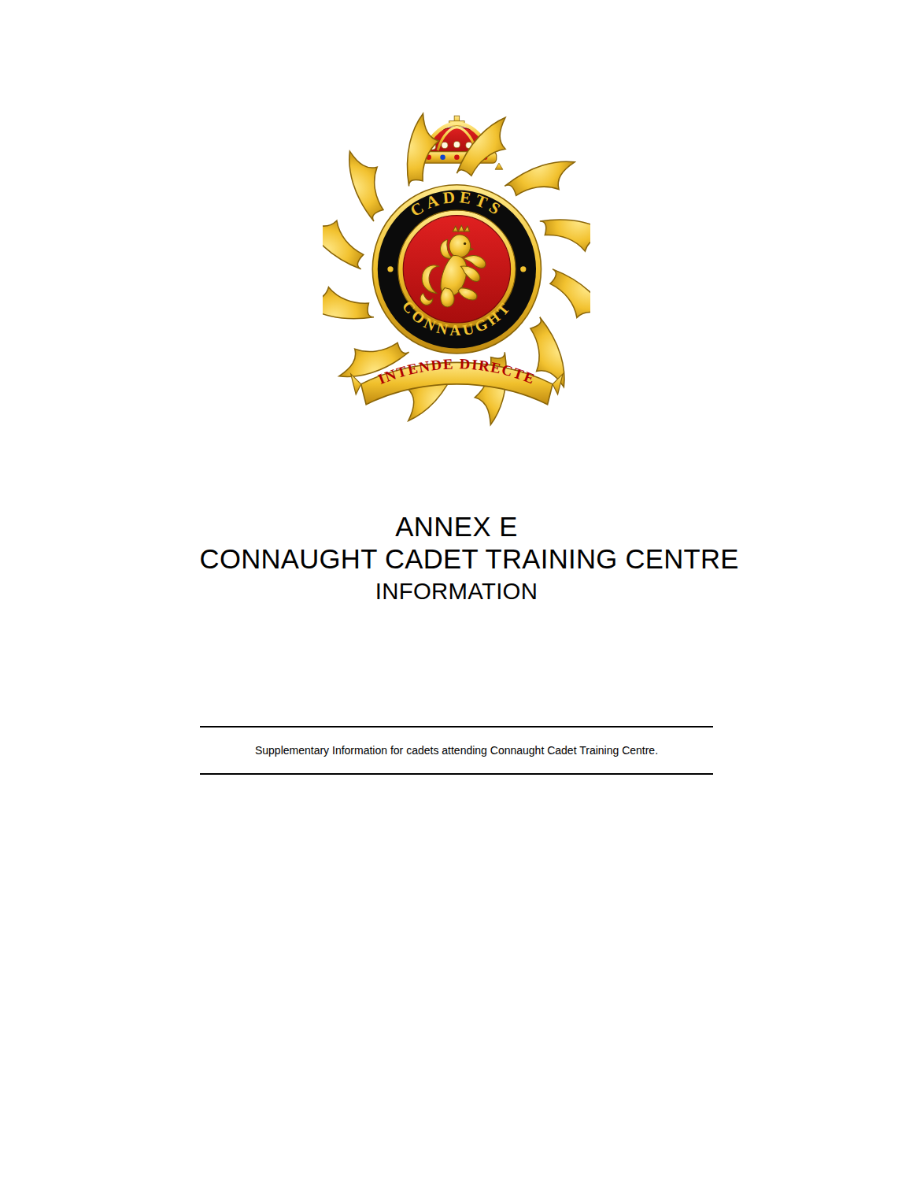CADETS CONNAUGHT INTENDE DIRECTE
ANNEX E
CONNAUGHT CADET TRAINING CENTRE
INFORMATION
Supplementary Information for cadets attending Connaught Cadet Training Centre.